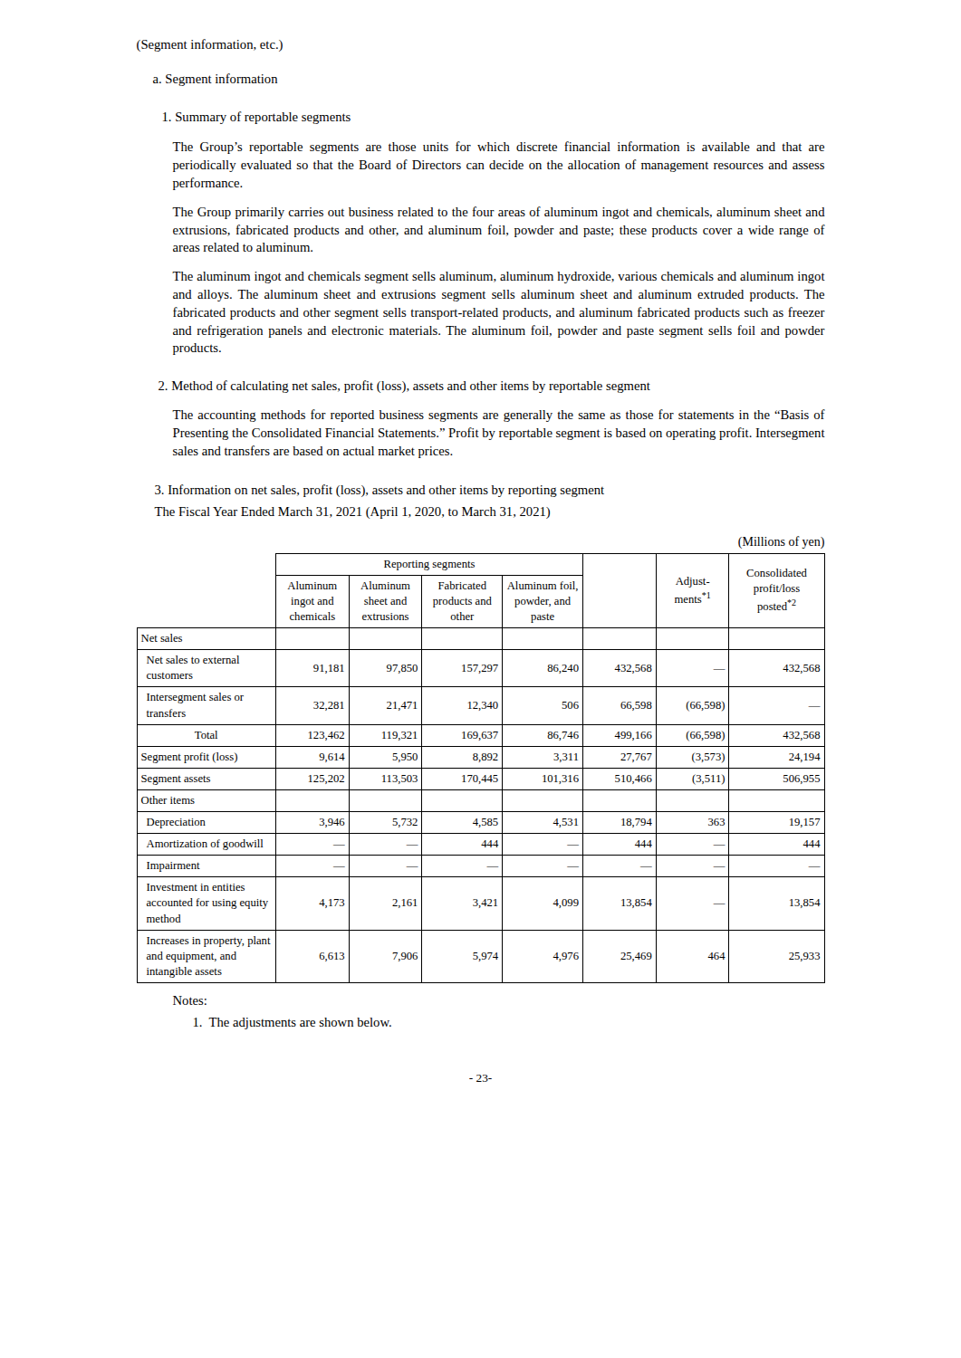(Segment information, etc.)
a. Segment information
1. Summary of reportable segments
The Group’s reportable segments are those units for which discrete financial information is available and that are periodically evaluated so that the Board of Directors can decide on the allocation of management resources and assess performance.
The Group primarily carries out business related to the four areas of aluminum ingot and chemicals, aluminum sheet and extrusions, fabricated products and other, and aluminum foil, powder and paste; these products cover a wide range of areas related to aluminum.
The aluminum ingot and chemicals segment sells aluminum, aluminum hydroxide, various chemicals and aluminum ingot and alloys. The aluminum sheet and extrusions segment sells aluminum sheet and aluminum extruded products. The fabricated products and other segment sells transport-related products, and aluminum fabricated products such as freezer and refrigeration panels and electronic materials. The aluminum foil, powder and paste segment sells foil and powder products.
2. Method of calculating net sales, profit (loss), assets and other items by reportable segment
The accounting methods for reported business segments are generally the same as those for statements in the “Basis of Presenting the Consolidated Financial Statements.” Profit by reportable segment is based on operating profit. Intersegment sales and transfers are based on actual market prices.
3. Information on net sales, profit (loss), assets and other items by reporting segment
The Fiscal Year Ended March 31, 2021 (April 1, 2020, to March 31, 2021)
(Millions of yen)
| | Reporting segments | | Adjust- ments *1 | Consolidated profit/loss posted *2 |
| --- | --- | --- | --- | --- |
| Aluminum ingot and chemicals | Aluminum sheet and extrusions | Fabricated products and other | Aluminum foil, powder, and paste |
| Net sales | | | | | | | |
| Net sales to external customers | 91,181 | 97,850 | 157,297 | 86,240 | 432,568 | — | 432,568 |
| Intersegment sales or transfers | 32,281 | 21,471 | 12,340 | 506 | 66,598 | (66,598) | — |
| Total | 123,462 | 119,321 | 169,637 | 86,746 | 499,166 | (66,598) | 432,568 |
| Segment profit (loss) | 9,614 | 5,950 | 8,892 | 3,311 | 27,767 | (3,573) | 24,194 |
| Segment assets | 125,202 | 113,503 | 170,445 | 101,316 | 510,466 | (3,511) | 506,955 |
| Other items | | | | | | | |
| Depreciation | 3,946 | 5,732 | 4,585 | 4,531 | 18,794 | 363 | 19,157 |
| Amortization of goodwill | — | — | 444 | — | 444 | — | 444 |
| Impairment | — | — | — | — | — | — | — |
| Investment in entities accounted for using equity method | 4,173 | 2,161 | 3,421 | 4,099 | 13,854 | — | 13,854 |
| Increases in property, plant and equipment, and intangible assets | 6,613 | 7,906 | 5,974 | 4,976 | 25,469 | 464 | 25,933 |
Notes:
1. The adjustments are shown below.
- 23-